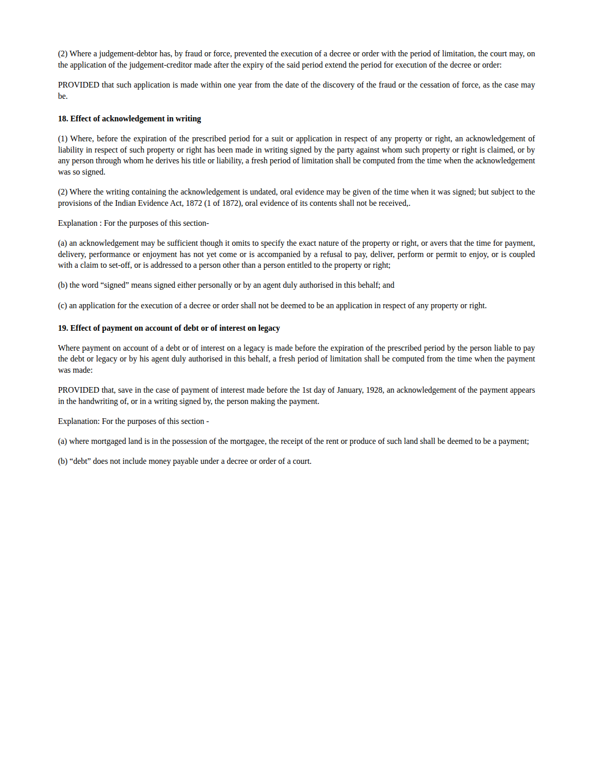(2) Where a judgement-debtor has, by fraud or force, prevented the execution of a decree or order with the period of limitation, the court may, on the application of the judgement-creditor made after the expiry of the said period extend the period for execution of the decree or order:
PROVIDED that such application is made within one year from the date of the discovery of the fraud or the cessation of force, as the case may be.
18. Effect of acknowledgement in writing
(1) Where, before the expiration of the prescribed period for a suit or application in respect of any property or right, an acknowledgement of liability in respect of such property or right has been made in writing signed by the party against whom such property or right is claimed, or by any person through whom he derives his title or liability, a fresh period of limitation shall be computed from the time when the acknowledgement was so signed.
(2) Where the writing containing the acknowledgement is undated, oral evidence may be given of the time when it was signed; but subject to the provisions of the Indian Evidence Act, 1872 (1 of 1872), oral evidence of its contents shall not be received,.
Explanation : For the purposes of this section-
(a) an acknowledgement may be sufficient though it omits to specify the exact nature of the property or right, or avers that the time for payment, delivery, performance or enjoyment has not yet come or is accompanied by a refusal to pay, deliver, perform or permit to enjoy, or is coupled with a claim to set-off, or is addressed to a person other than a person entitled to the property or right;
(b) the word “signed” means signed either personally or by an agent duly authorised in this behalf; and
(c) an application for the execution of a decree or order shall not be deemed to be an application in respect of any property or right.
19. Effect of payment on account of debt or of interest on legacy
Where payment on account of a debt or of interest on a legacy is made before the expiration of the prescribed period by the person liable to pay the debt or legacy or by his agent duly authorised in this behalf, a fresh period of limitation shall be computed from the time when the payment was made:
PROVIDED that, save in the case of payment of interest made before the 1st day of January, 1928, an acknowledgement of the payment appears in the handwriting of, or in a writing signed by, the person making the payment.
Explanation: For the purposes of this section -
(a) where mortgaged land is in the possession of the mortgagee, the receipt of the rent or produce of such land shall be deemed to be a payment;
(b) “debt” does not include money payable under a decree or order of a court.